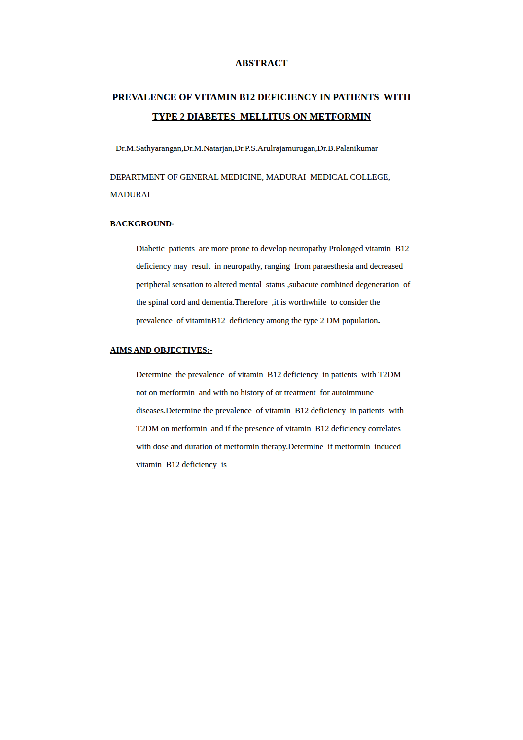ABSTRACT
PREVALENCE OF VITAMIN B12 DEFICIENCY IN PATIENTS WITH TYPE 2 DIABETES MELLITUS ON METFORMIN
Dr.M.Sathyarangan,Dr.M.Natarjan,Dr.P.S.Arulrajamurugan,Dr.B.Palanikumar
DEPARTMENT OF GENERAL MEDICINE, MADURAI MEDICAL COLLEGE, MADURAI
BACKGROUND-
Diabetic patients are more prone to develop neuropathy Prolonged vitamin B12 deficiency may result in neuropathy, ranging from paraesthesia and decreased peripheral sensation to altered mental status ,subacute combined degeneration of the spinal cord and dementia.Therefore ,it is worthwhile to consider the prevalence of vitaminB12 deficiency among the type 2 DM population.
AIMS AND OBJECTIVES:-
Determine the prevalence of vitamin B12 deficiency in patients with T2DM not on metformin and with no history of or treatment for autoimmune diseases.Determine the prevalence of vitamin B12 deficiency in patients with T2DM on metformin and if the presence of vitamin B12 deficiency correlates with dose and duration of metformin therapy.Determine if metformin induced vitamin B12 deficiency is